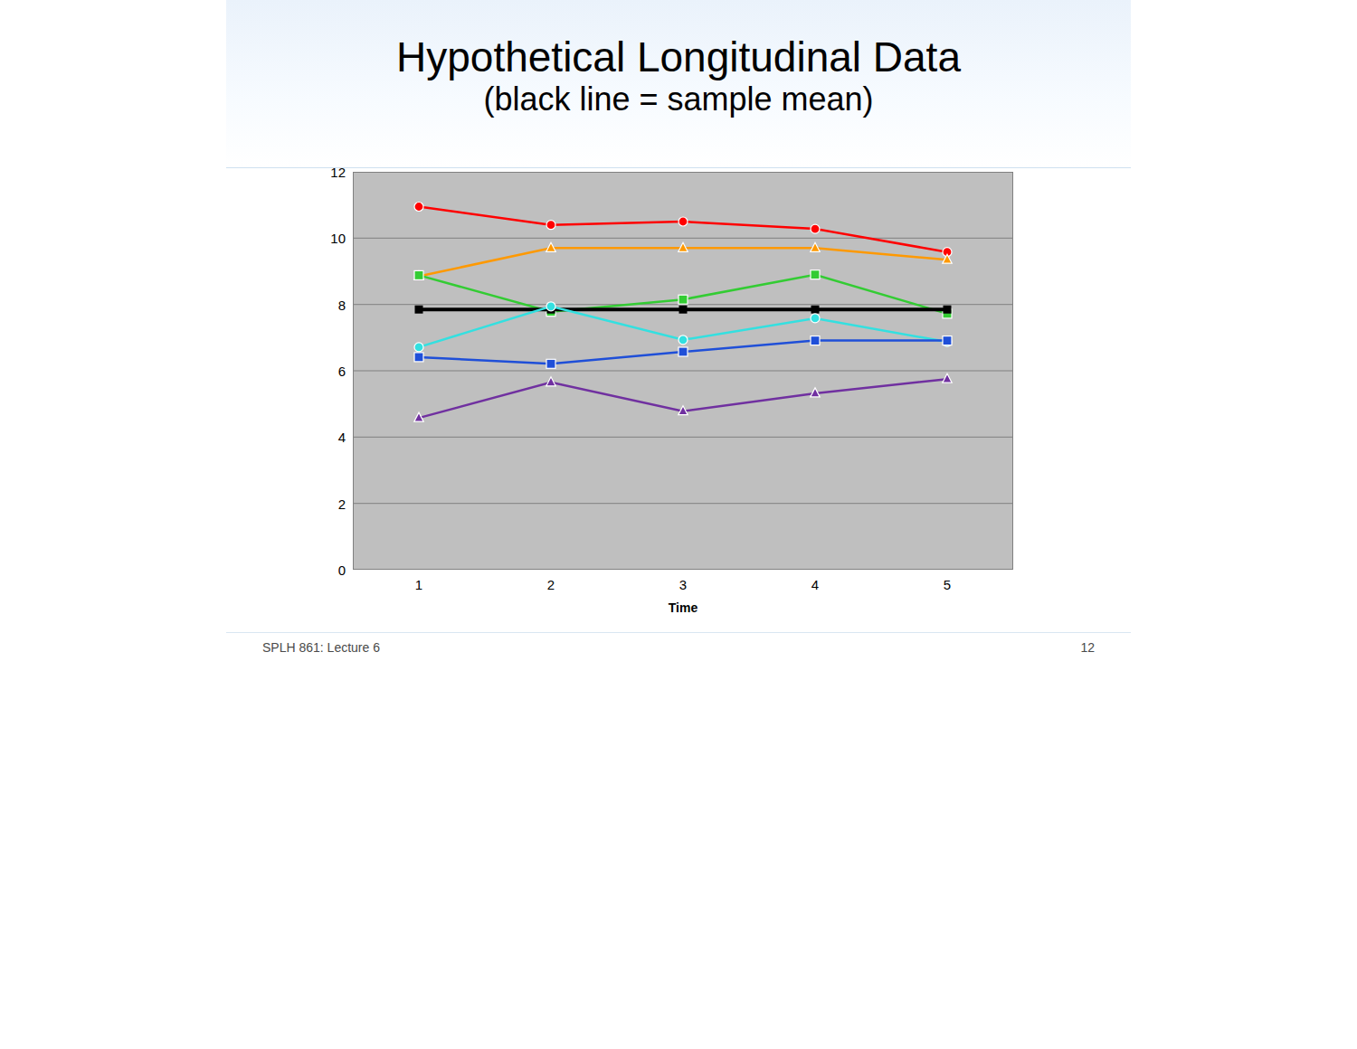Hypothetical Longitudinal Data (black line = sample mean)
12
10
8
6
4
2
0
1
2
3
4
5
Time
SPLH 861: Lecture 6 12